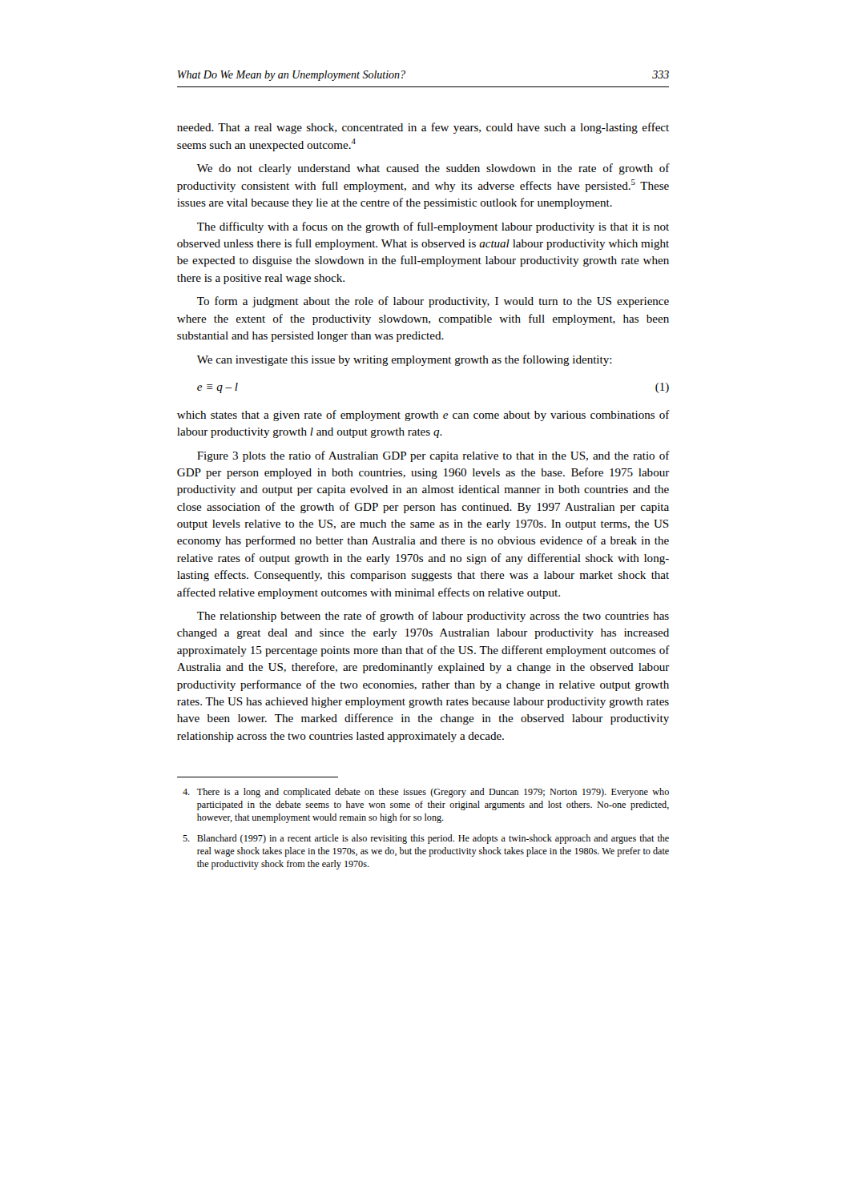What Do We Mean by an Unemployment Solution? 333
needed. That a real wage shock, concentrated in a few years, could have such a long-lasting effect seems such an unexpected outcome.4
We do not clearly understand what caused the sudden slowdown in the rate of growth of productivity consistent with full employment, and why its adverse effects have persisted.5 These issues are vital because they lie at the centre of the pessimistic outlook for unemployment.
The difficulty with a focus on the growth of full-employment labour productivity is that it is not observed unless there is full employment. What is observed is actual labour productivity which might be expected to disguise the slowdown in the full-employment labour productivity growth rate when there is a positive real wage shock.
To form a judgment about the role of labour productivity, I would turn to the US experience where the extent of the productivity slowdown, compatible with full employment, has been substantial and has persisted longer than was predicted.
We can investigate this issue by writing employment growth as the following identity:
e ≡ q – l (1)
which states that a given rate of employment growth e can come about by various combinations of labour productivity growth l and output growth rates q.
Figure 3 plots the ratio of Australian GDP per capita relative to that in the US, and the ratio of GDP per person employed in both countries, using 1960 levels as the base. Before 1975 labour productivity and output per capita evolved in an almost identical manner in both countries and the close association of the growth of GDP per person has continued. By 1997 Australian per capita output levels relative to the US, are much the same as in the early 1970s. In output terms, the US economy has performed no better than Australia and there is no obvious evidence of a break in the relative rates of output growth in the early 1970s and no sign of any differential shock with long-lasting effects. Consequently, this comparison suggests that there was a labour market shock that affected relative employment outcomes with minimal effects on relative output.
The relationship between the rate of growth of labour productivity across the two countries has changed a great deal and since the early 1970s Australian labour productivity has increased approximately 15 percentage points more than that of the US. The different employment outcomes of Australia and the US, therefore, are predominantly explained by a change in the observed labour productivity performance of the two economies, rather than by a change in relative output growth rates. The US has achieved higher employment growth rates because labour productivity growth rates have been lower. The marked difference in the change in the observed labour productivity relationship across the two countries lasted approximately a decade.
4.
There is a long and complicated debate on these issues (Gregory and Duncan 1979; Norton 1979). Everyone who participated in the debate seems to have won some of their original arguments and lost others. No-one predicted, however, that unemployment would remain so high for so long.
5.
Blanchard (1997) in a recent article is also revisiting this period. He adopts a twin-shock approach and argues that the real wage shock takes place in the 1970s, as we do, but the productivity shock takes place in the 1980s. We prefer to date the productivity shock from the early 1970s.